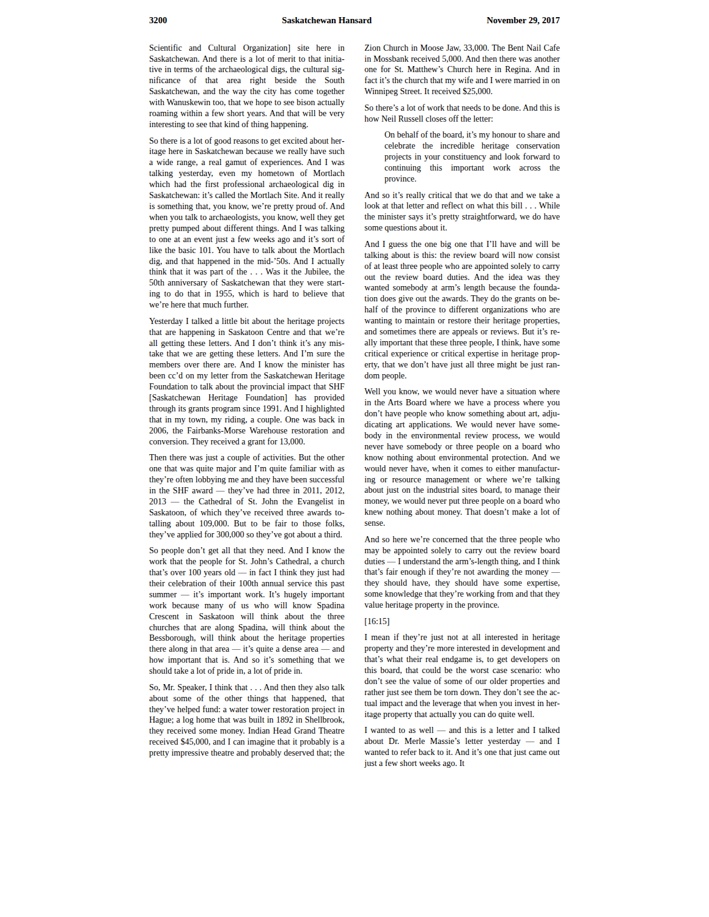3200 Saskatchewan Hansard November 29, 2017
Scientific and Cultural Organization] site here in Saskatchewan. And there is a lot of merit to that initiative in terms of the archaeological digs, the cultural significance of that area right beside the South Saskatchewan, and the way the city has come together with Wanuskewin too, that we hope to see bison actually roaming within a few short years. And that will be very interesting to see that kind of thing happening.
So there is a lot of good reasons to get excited about heritage here in Saskatchewan because we really have such a wide range, a real gamut of experiences. And I was talking yesterday, even my hometown of Mortlach which had the first professional archaeological dig in Saskatchewan: it’s called the Mortlach Site. And it really is something that, you know, we’re pretty proud of. And when you talk to archaeologists, you know, well they get pretty pumped about different things. And I was talking to one at an event just a few weeks ago and it’s sort of like the basic 101. You have to talk about the Mortlach dig, and that happened in the mid-’50s. And I actually think that it was part of the . . . Was it the Jubilee, the 50th anniversary of Saskatchewan that they were starting to do that in 1955, which is hard to believe that we’re here that much further.
Yesterday I talked a little bit about the heritage projects that are happening in Saskatoon Centre and that we’re all getting these letters. And I don’t think it’s any mistake that we are getting these letters. And I’m sure the members over there are. And I know the minister has been cc’d on my letter from the Saskatchewan Heritage Foundation to talk about the provincial impact that SHF [Saskatchewan Heritage Foundation] has provided through its grants program since 1991. And I highlighted that in my town, my riding, a couple. One was back in 2006, the Fairbanks-Morse Warehouse restoration and conversion. They received a grant for 13,000.
Then there was just a couple of activities. But the other one that was quite major and I’m quite familiar with as they’re often lobbying me and they have been successful in the SHF award — they’ve had three in 2011, 2012, 2013 — the Cathedral of St. John the Evangelist in Saskatoon, of which they’ve received three awards totalling about 109,000. But to be fair to those folks, they’ve applied for 300,000 so they’ve got about a third.
So people don’t get all that they need. And I know the work that the people for St. John’s Cathedral, a church that’s over 100 years old — in fact I think they just had their celebration of their 100th annual service this past summer — it’s important work. It’s hugely important work because many of us who will know Spadina Crescent in Saskatoon will think about the three churches that are along Spadina, will think about the Bessborough, will think about the heritage properties there along in that area — it’s quite a dense area — and how important that is. And so it’s something that we should take a lot of pride in, a lot of pride in.
So, Mr. Speaker, I think that . . . And then they also talk about some of the other things that happened, that they’ve helped fund: a water tower restoration project in Hague; a log home that was built in 1892 in Shellbrook, they received some money. Indian Head Grand Theatre received $45,000, and I can imagine that it probably is a pretty impressive theatre and probably deserved that; the Zion Church in Moose Jaw, 33,000. The Bent Nail Cafe in Mossbank received 5,000. And then there was another one for St. Matthew’s Church here in Regina. And in fact it’s the church that my wife and I were married in on Winnipeg Street. It received $25,000.
So there’s a lot of work that needs to be done. And this is how Neil Russell closes off the letter:
On behalf of the board, it’s my honour to share and celebrate the incredible heritage conservation projects in your constituency and look forward to continuing this important work across the province.
And so it’s really critical that we do that and we take a look at that letter and reflect on what this bill . . . While the minister says it’s pretty straightforward, we do have some questions about it.
And I guess the one big one that I’ll have and will be talking about is this: the review board will now consist of at least three people who are appointed solely to carry out the review board duties. And the idea was they wanted somebody at arm’s length because the foundation does give out the awards. They do the grants on behalf of the province to different organizations who are wanting to maintain or restore their heritage properties, and sometimes there are appeals or reviews. But it’s really important that these three people, I think, have some critical experience or critical expertise in heritage property, that we don’t have just all three might be just random people.
Well you know, we would never have a situation where in the Arts Board where we have a process where you don’t have people who know something about art, adjudicating art applications. We would never have somebody in the environmental review process, we would never have somebody or three people on a board who know nothing about environmental protection. And we would never have, when it comes to either manufacturing or resource management or where we’re talking about just on the industrial sites board, to manage their money, we would never put three people on a board who knew nothing about money. That doesn’t make a lot of sense.
And so here we’re concerned that the three people who may be appointed solely to carry out the review board duties — I understand the arm’s-length thing, and I think that’s fair enough if they’re not awarding the money — they should have, they should have some expertise, some knowledge that they’re working from and that they value heritage property in the province.
[16:15]
I mean if they’re just not at all interested in heritage property and they’re more interested in development and that’s what their real endgame is, to get developers on this board, that could be the worst case scenario: who don’t see the value of some of our older properties and rather just see them be torn down. They don’t see the actual impact and the leverage that when you invest in heritage property that actually you can do quite well.
I wanted to as well — and this is a letter and I talked about Dr. Merle Massie’s letter yesterday — and I wanted to refer back to it. And it’s one that just came out just a few short weeks ago. It